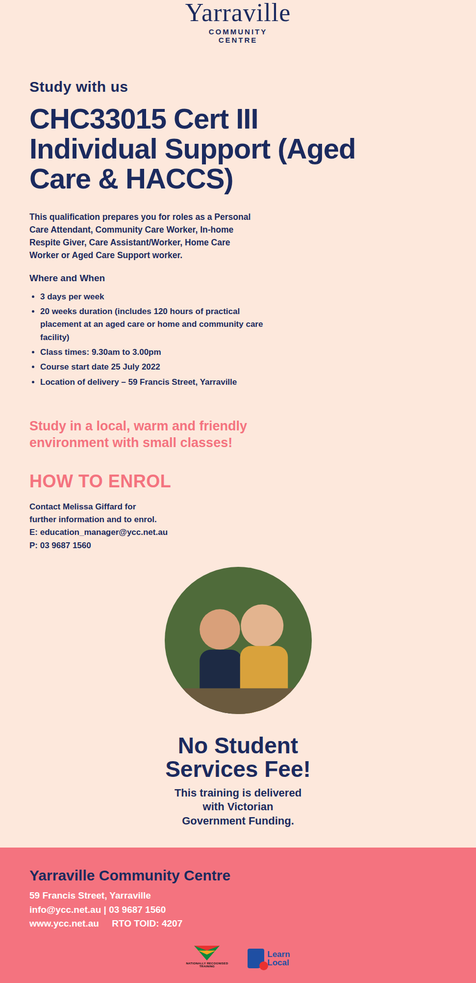Yarraville
COMMUNITY CENTRE
Study with us
CHC33015 Cert III Individual Support (Aged Care & HACCS)
This qualification prepares you for roles as a Personal Care Attendant, Community Care Worker, In-home Respite Giver, Care Assistant/Worker, Home Care Worker or Aged Care Support worker.
Where and When
3 days per week
20 weeks duration (includes 120 hours of practical placement at an aged care or home and community care facility)
Class times: 9.30am to 3.00pm
Course start date 25 July 2022
Location of delivery – 59 Francis Street, Yarraville
Study in a local, warm and friendly environment with small classes!
HOW TO ENROL
Contact Melissa Giffard for
further information and to enrol.
E: education_manager@ycc.net.au
P: 03 9687 1560
No Student
Services Fee! This training is delivered
with Victorian
Government Funding.
Yarraville Community Centre
59 Francis Street, Yarraville
info@ycc.net.au | 03 9687 1560
www.ycc.net.au RTO TOID: 4207
NATIONALLY RECOGNISED TRAINING
LearnLocal